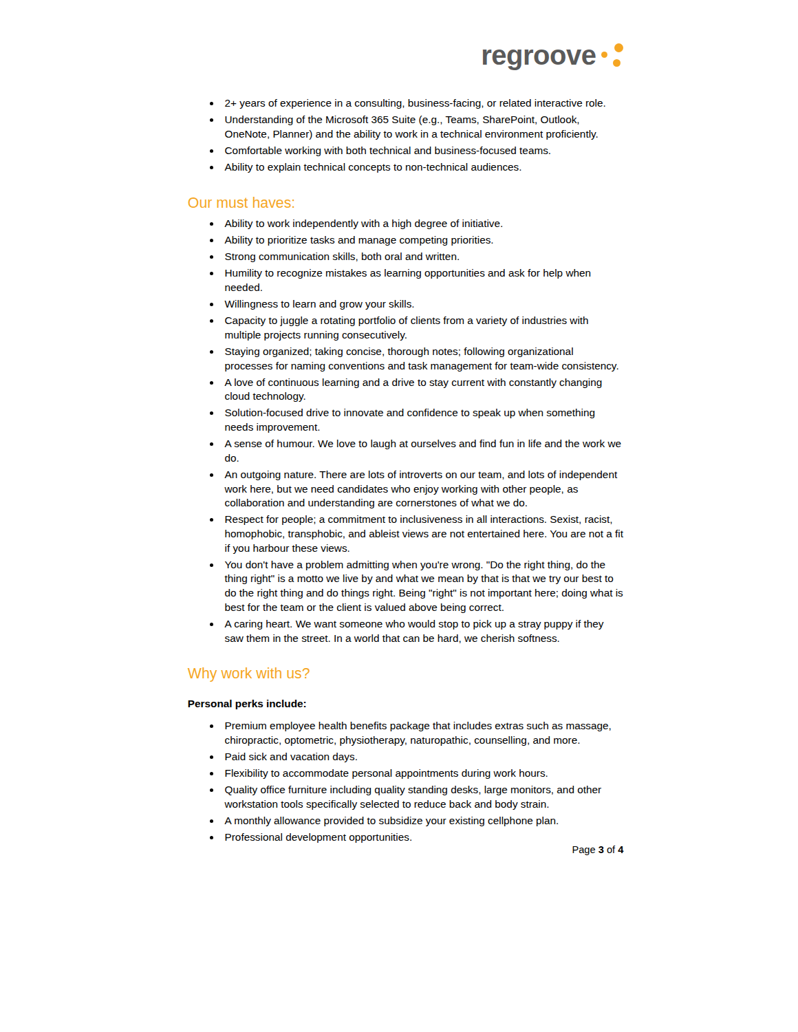regroove
2+ years of experience in a consulting, business-facing, or related interactive role.
Understanding of the Microsoft 365 Suite (e.g., Teams, SharePoint, Outlook, OneNote, Planner) and the ability to work in a technical environment proficiently.
Comfortable working with both technical and business-focused teams.
Ability to explain technical concepts to non-technical audiences.
Our must haves:
Ability to work independently with a high degree of initiative.
Ability to prioritize tasks and manage competing priorities.
Strong communication skills, both oral and written.
Humility to recognize mistakes as learning opportunities and ask for help when needed.
Willingness to learn and grow your skills.
Capacity to juggle a rotating portfolio of clients from a variety of industries with multiple projects running consecutively.
Staying organized; taking concise, thorough notes; following organizational processes for naming conventions and task management for team-wide consistency.
A love of continuous learning and a drive to stay current with constantly changing cloud technology.
Solution-focused drive to innovate and confidence to speak up when something needs improvement.
A sense of humour. We love to laugh at ourselves and find fun in life and the work we do.
An outgoing nature. There are lots of introverts on our team, and lots of independent work here, but we need candidates who enjoy working with other people, as collaboration and understanding are cornerstones of what we do.
Respect for people; a commitment to inclusiveness in all interactions. Sexist, racist, homophobic, transphobic, and ableist views are not entertained here. You are not a fit if you harbour these views.
You don't have a problem admitting when you're wrong. "Do the right thing, do the thing right" is a motto we live by and what we mean by that is that we try our best to do the right thing and do things right. Being "right" is not important here; doing what is best for the team or the client is valued above being correct.
A caring heart. We want someone who would stop to pick up a stray puppy if they saw them in the street. In a world that can be hard, we cherish softness.
Why work with us?
Personal perks include:
Premium employee health benefits package that includes extras such as massage, chiropractic, optometric, physiotherapy, naturopathic, counselling, and more.
Paid sick and vacation days.
Flexibility to accommodate personal appointments during work hours.
Quality office furniture including quality standing desks, large monitors, and other workstation tools specifically selected to reduce back and body strain.
A monthly allowance provided to subsidize your existing cellphone plan.
Professional development opportunities.
Page 3 of 4